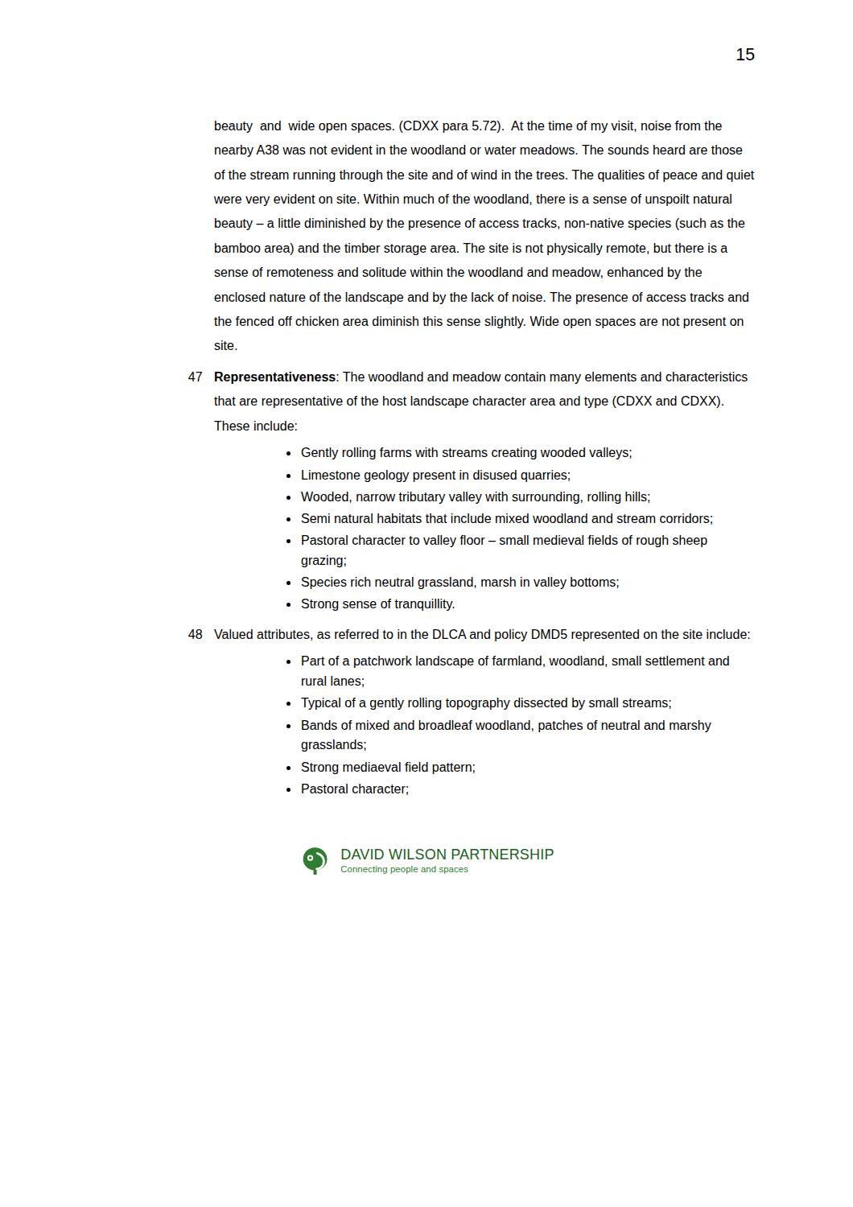15
beauty and wide open spaces. (CDXX para 5.72). At the time of my visit, noise from the nearby A38 was not evident in the woodland or water meadows. The sounds heard are those of the stream running through the site and of wind in the trees. The qualities of peace and quiet were very evident on site. Within much of the woodland, there is a sense of unspoilt natural beauty – a little diminished by the presence of access tracks, non-native species (such as the bamboo area) and the timber storage area. The site is not physically remote, but there is a sense of remoteness and solitude within the woodland and meadow, enhanced by the enclosed nature of the landscape and by the lack of noise. The presence of access tracks and the fenced off chicken area diminish this sense slightly. Wide open spaces are not present on site.
47 Representativeness: The woodland and meadow contain many elements and characteristics that are representative of the host landscape character area and type (CDXX and CDXX). These include:
Gently rolling farms with streams creating wooded valleys;
Limestone geology present in disused quarries;
Wooded, narrow tributary valley with surrounding, rolling hills;
Semi natural habitats that include mixed woodland and stream corridors;
Pastoral character to valley floor – small medieval fields of rough sheep grazing;
Species rich neutral grassland, marsh in valley bottoms;
Strong sense of tranquillity.
48 Valued attributes, as referred to in the DLCA and policy DMD5 represented on the site include:
Part of a patchwork landscape of farmland, woodland, small settlement and rural lanes;
Typical of a gently rolling topography dissected by small streams;
Bands of mixed and broadleaf woodland, patches of neutral and marshy grasslands;
Strong mediaeval field pattern;
Pastoral character;
DAVID WILSON PARTNERSHIP
Connecting people and spaces